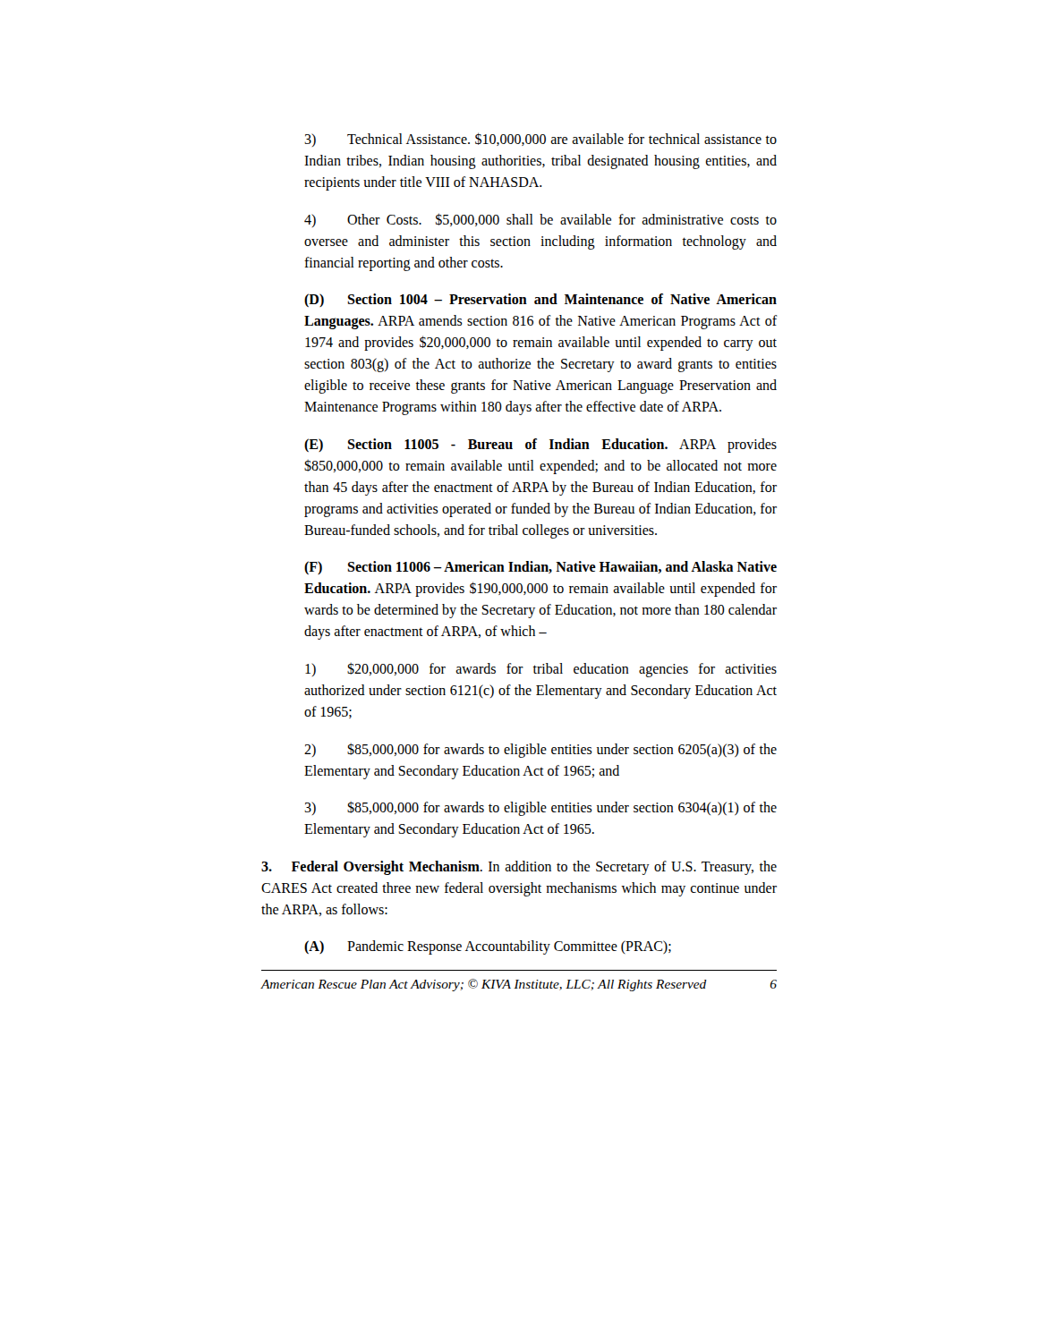3) Technical Assistance. $10,000,000 are available for technical assistance to Indian tribes, Indian housing authorities, tribal designated housing entities, and recipients under title VIII of NAHASDA.
4) Other Costs. $5,000,000 shall be available for administrative costs to oversee and administer this section including information technology and financial reporting and other costs.
(D) Section 1004 – Preservation and Maintenance of Native American Languages. ARPA amends section 816 of the Native American Programs Act of 1974 and provides $20,000,000 to remain available until expended to carry out section 803(g) of the Act to authorize the Secretary to award grants to entities eligible to receive these grants for Native American Language Preservation and Maintenance Programs within 180 days after the effective date of ARPA.
(E) Section 11005 - Bureau of Indian Education. ARPA provides $850,000,000 to remain available until expended; and to be allocated not more than 45 days after the enactment of ARPA by the Bureau of Indian Education, for programs and activities operated or funded by the Bureau of Indian Education, for Bureau-funded schools, and for tribal colleges or universities.
(F) Section 11006 – American Indian, Native Hawaiian, and Alaska Native Education. ARPA provides $190,000,000 to remain available until expended for wards to be determined by the Secretary of Education, not more than 180 calendar days after enactment of ARPA, of which –
1)$20,000,000 for awards for tribal education agencies for activities authorized under section 6121(c) of the Elementary and Secondary Education Act of 1965;
2)$85,000,000 for awards to eligible entities under section 6205(a)(3) of the Elementary and Secondary Education Act of 1965; and
3)$85,000,000 for awards to eligible entities under section 6304(a)(1) of the Elementary and Secondary Education Act of 1965.
3. Federal Oversight Mechanism. In addition to the Secretary of U.S. Treasury, the CARES Act created three new federal oversight mechanisms which may continue under the ARPA, as follows:
(A) Pandemic Response Accountability Committee (PRAC);
American Rescue Plan Act Advisory; © KIVA Institute, LLC; All Rights Reserved 6